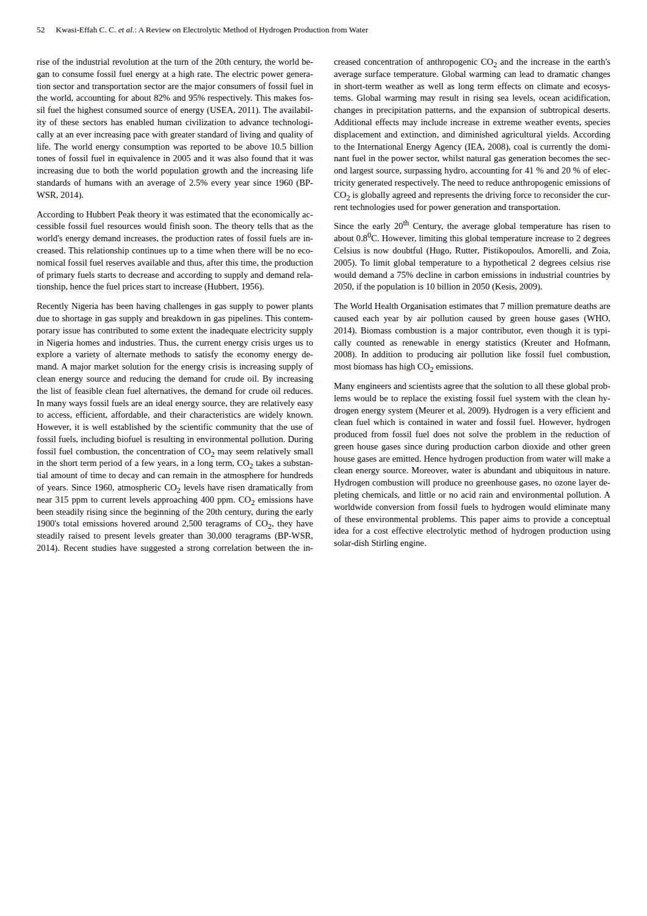52 Kwasi-Effah C. C. et al.: A Review on Electrolytic Method of Hydrogen Production from Water
rise of the industrial revolution at the turn of the 20th century, the world began to consume fossil fuel energy at a high rate. The electric power generation sector and transportation sector are the major consumers of fossil fuel in the world, accounting for about 82% and 95% respectively. This makes fossil fuel the highest consumed source of energy (USEA, 2011). The availability of these sectors has enabled human civilization to advance technologically at an ever increasing pace with greater standard of living and quality of life. The world energy consumption was reported to be above 10.5 billion tones of fossil fuel in equivalence in 2005 and it was also found that it was increasing due to both the world population growth and the increasing life standards of humans with an average of 2.5% every year since 1960 (BP-WSR, 2014).
According to Hubbert Peak theory it was estimated that the economically accessible fossil fuel resources would finish soon. The theory tells that as the world's energy demand increases, the production rates of fossil fuels are increased. This relationship continues up to a time when there will be no economical fossil fuel reserves available and thus, after this time, the production of primary fuels starts to decrease and according to supply and demand relationship, hence the fuel prices start to increase (Hubbert, 1956).
Recently Nigeria has been having challenges in gas supply to power plants due to shortage in gas supply and breakdown in gas pipelines. This contemporary issue has contributed to some extent the inadequate electricity supply in Nigeria homes and industries. Thus, the current energy crisis urges us to explore a variety of alternate methods to satisfy the economy energy demand. A major market solution for the energy crisis is increasing supply of clean energy source and reducing the demand for crude oil. By increasing the list of feasible clean fuel alternatives, the demand for crude oil reduces. In many ways fossil fuels are an ideal energy source, they are relatively easy to access, efficient, affordable, and their characteristics are widely known. However, it is well established by the scientific community that the use of fossil fuels, including biofuel is resulting in environmental pollution. During fossil fuel combustion, the concentration of CO2 may seem relatively small in the short term period of a few years, in a long term, CO2 takes a substantial amount of time to decay and can remain in the atmosphere for hundreds of years. Since 1960, atmospheric CO2 levels have risen dramatically from near 315 ppm to current levels approaching 400 ppm. CO2 emissions have been steadily rising since the beginning of the 20th century, during the early 1900's total emissions hovered around 2,500 teragrams of CO2, they have steadily raised to present levels greater than 30,000 teragrams (BP-WSR, 2014). Recent studies have suggested a strong correlation between the increased concentration of anthropogenic CO2 and the increase in the earth's average surface temperature. Global warming can lead to dramatic changes in short-term weather as well as long term effects on climate and ecosystems. Global warming may result in rising sea levels, ocean acidification, changes in precipitation patterns, and the expansion of subtropical deserts. Additional effects may include increase in extreme weather events, species displacement and extinction, and diminished agricultural yields. According to the International Energy Agency (IEA, 2008), coal is currently the dominant fuel in the power sector, whilst natural gas generation becomes the second largest source, surpassing hydro, accounting for 41 % and 20 % of electricity generated respectively. The need to reduce anthropogenic emissions of CO2 is globally agreed and represents the driving force to reconsider the current technologies used for power generation and transportation.
Since the early 20th Century, the average global temperature has risen to about 0.80C. However, limiting this global temperature increase to 2 degrees Celsius is now doubtful (Hugo, Rutter, Pistikopoulos, Amorelli, and Zoia, 2005). To limit global temperature to a hypothetical 2 degrees celsius rise would demand a 75% decline in carbon emissions in industrial countries by 2050, if the population is 10 billion in 2050 (Kesis, 2009).
The World Health Organisation estimates that 7 million premature deaths are caused each year by air pollution caused by green house gases (WHO, 2014). Biomass combustion is a major contributor, even though it is typically counted as renewable in energy statistics (Kreuter and Hofmann, 2008). In addition to producing air pollution like fossil fuel combustion, most biomass has high CO2 emissions.
Many engineers and scientists agree that the solution to all these global problems would be to replace the existing fossil fuel system with the clean hydrogen energy system (Meurer et al, 2009). Hydrogen is a very efficient and clean fuel which is contained in water and fossil fuel. However, hydrogen produced from fossil fuel does not solve the problem in the reduction of green house gases since during production carbon dioxide and other green house gases are emitted. Hence hydrogen production from water will make a clean energy source. Moreover, water is abundant and ubiquitous in nature. Hydrogen combustion will produce no greenhouse gases, no ozone layer depleting chemicals, and little or no acid rain and environmental pollution. A worldwide conversion from fossil fuels to hydrogen would eliminate many of these environmental problems. This paper aims to provide a conceptual idea for a cost effective electrolytic method of hydrogen production using solar-dish Stirling engine.